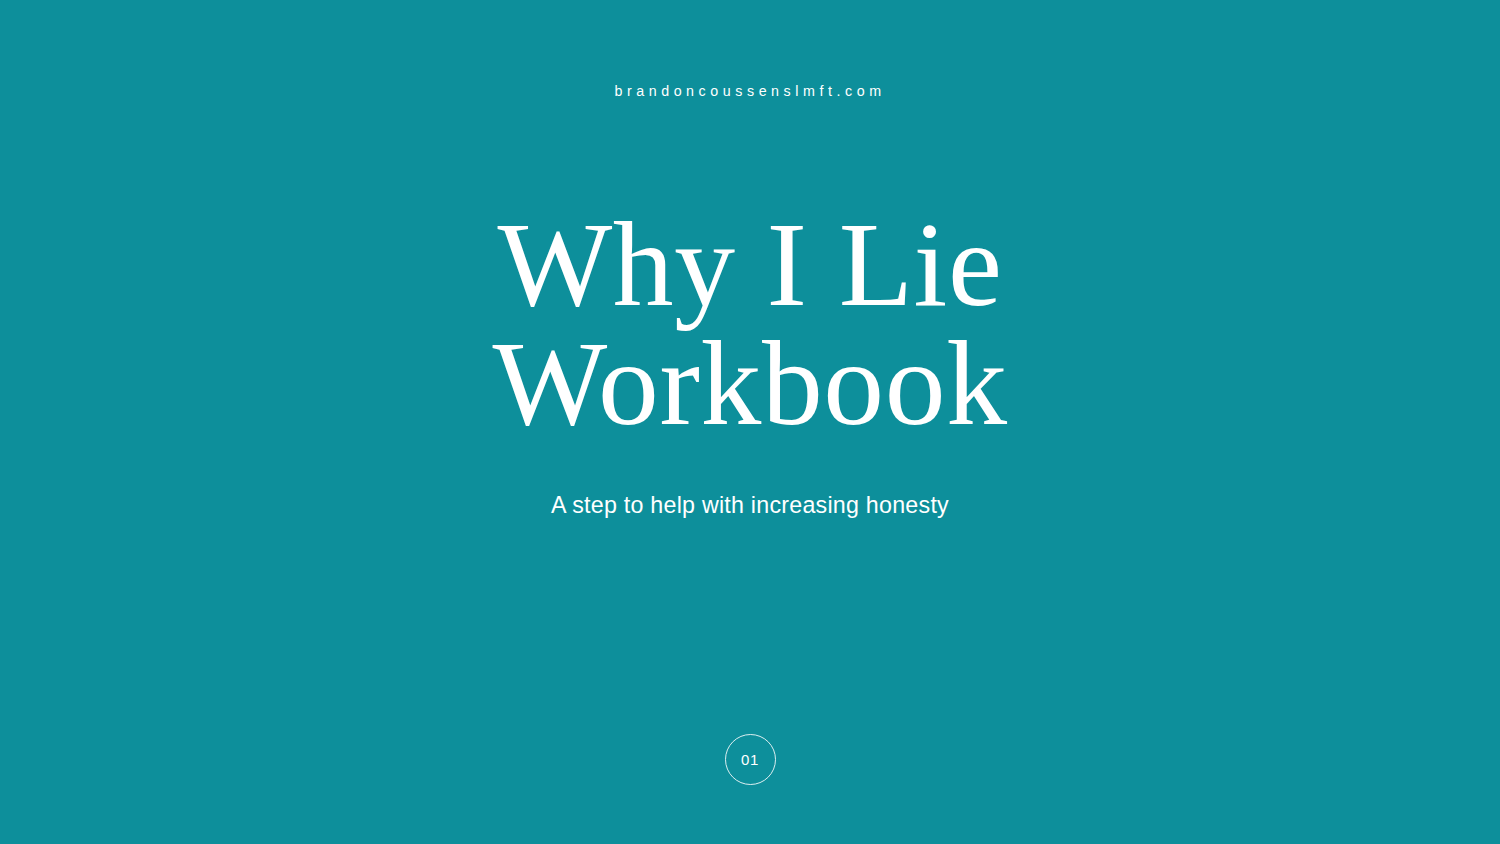brandoncoussenslmft.com
Why I Lie Workbook
A step to help with increasing honesty
01